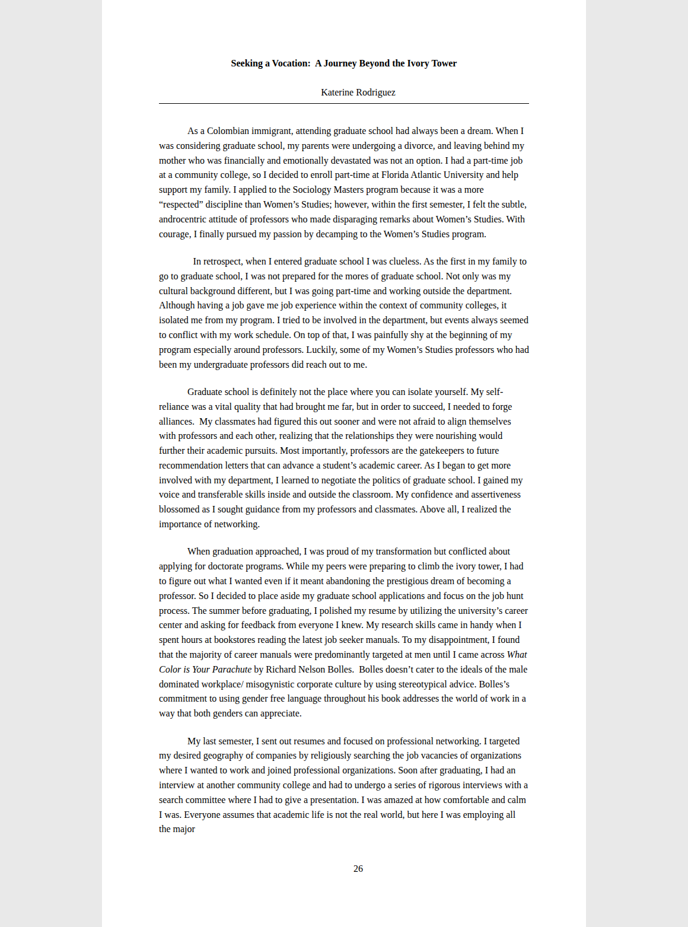Seeking a Vocation: A Journey Beyond the Ivory Tower
Katerine Rodriguez
As a Colombian immigrant, attending graduate school had always been a dream. When I was considering graduate school, my parents were undergoing a divorce, and leaving behind my mother who was financially and emotionally devastated was not an option. I had a part-time job at a community college, so I decided to enroll part-time at Florida Atlantic University and help support my family. I applied to the Sociology Masters program because it was a more “respected” discipline than Women’s Studies; however, within the first semester, I felt the subtle, androcentric attitude of professors who made disparaging remarks about Women’s Studies. With courage, I finally pursued my passion by decamping to the Women’s Studies program.
In retrospect, when I entered graduate school I was clueless. As the first in my family to go to graduate school, I was not prepared for the mores of graduate school. Not only was my cultural background different, but I was going part-time and working outside the department. Although having a job gave me job experience within the context of community colleges, it isolated me from my program. I tried to be involved in the department, but events always seemed to conflict with my work schedule. On top of that, I was painfully shy at the beginning of my program especially around professors. Luckily, some of my Women’s Studies professors who had been my undergraduate professors did reach out to me.
Graduate school is definitely not the place where you can isolate yourself. My self-reliance was a vital quality that had brought me far, but in order to succeed, I needed to forge alliances. My classmates had figured this out sooner and were not afraid to align themselves with professors and each other, realizing that the relationships they were nourishing would further their academic pursuits. Most importantly, professors are the gatekeepers to future recommendation letters that can advance a student’s academic career. As I began to get more involved with my department, I learned to negotiate the politics of graduate school. I gained my voice and transferable skills inside and outside the classroom. My confidence and assertiveness blossomed as I sought guidance from my professors and classmates. Above all, I realized the importance of networking.
When graduation approached, I was proud of my transformation but conflicted about applying for doctorate programs. While my peers were preparing to climb the ivory tower, I had to figure out what I wanted even if it meant abandoning the prestigious dream of becoming a professor. So I decided to place aside my graduate school applications and focus on the job hunt process. The summer before graduating, I polished my resume by utilizing the university’s career center and asking for feedback from everyone I knew. My research skills came in handy when I spent hours at bookstores reading the latest job seeker manuals. To my disappointment, I found that the majority of career manuals were predominantly targeted at men until I came across What Color is Your Parachute by Richard Nelson Bolles. Bolles doesn’t cater to the ideals of the male dominated workplace/ misogynistic corporate culture by using stereotypical advice. Bolles’s commitment to using gender free language throughout his book addresses the world of work in a way that both genders can appreciate.
My last semester, I sent out resumes and focused on professional networking. I targeted my desired geography of companies by religiously searching the job vacancies of organizations where I wanted to work and joined professional organizations. Soon after graduating, I had an interview at another community college and had to undergo a series of rigorous interviews with a search committee where I had to give a presentation. I was amazed at how comfortable and calm I was. Everyone assumes that academic life is not the real world, but here I was employing all the major
26